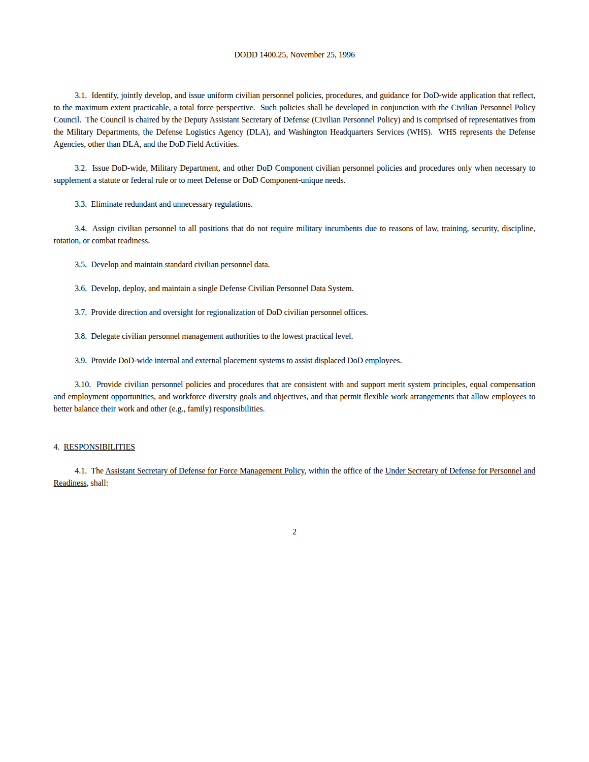DODD 1400.25, November 25, 1996
3.1. Identify, jointly develop, and issue uniform civilian personnel policies, procedures, and guidance for DoD-wide application that reflect, to the maximum extent practicable, a total force perspective. Such policies shall be developed in conjunction with the Civilian Personnel Policy Council. The Council is chaired by the Deputy Assistant Secretary of Defense (Civilian Personnel Policy) and is comprised of representatives from the Military Departments, the Defense Logistics Agency (DLA), and Washington Headquarters Services (WHS). WHS represents the Defense Agencies, other than DLA, and the DoD Field Activities.
3.2. Issue DoD-wide, Military Department, and other DoD Component civilian personnel policies and procedures only when necessary to supplement a statute or federal rule or to meet Defense or DoD Component-unique needs.
3.3. Eliminate redundant and unnecessary regulations.
3.4. Assign civilian personnel to all positions that do not require military incumbents due to reasons of law, training, security, discipline, rotation, or combat readiness.
3.5. Develop and maintain standard civilian personnel data.
3.6. Develop, deploy, and maintain a single Defense Civilian Personnel Data System.
3.7. Provide direction and oversight for regionalization of DoD civilian personnel offices.
3.8. Delegate civilian personnel management authorities to the lowest practical level.
3.9. Provide DoD-wide internal and external placement systems to assist displaced DoD employees.
3.10. Provide civilian personnel policies and procedures that are consistent with and support merit system principles, equal compensation and employment opportunities, and workforce diversity goals and objectives, and that permit flexible work arrangements that allow employees to better balance their work and other (e.g., family) responsibilities.
4. RESPONSIBILITIES
4.1. The Assistant Secretary of Defense for Force Management Policy, within the office of the Under Secretary of Defense for Personnel and Readiness, shall:
2